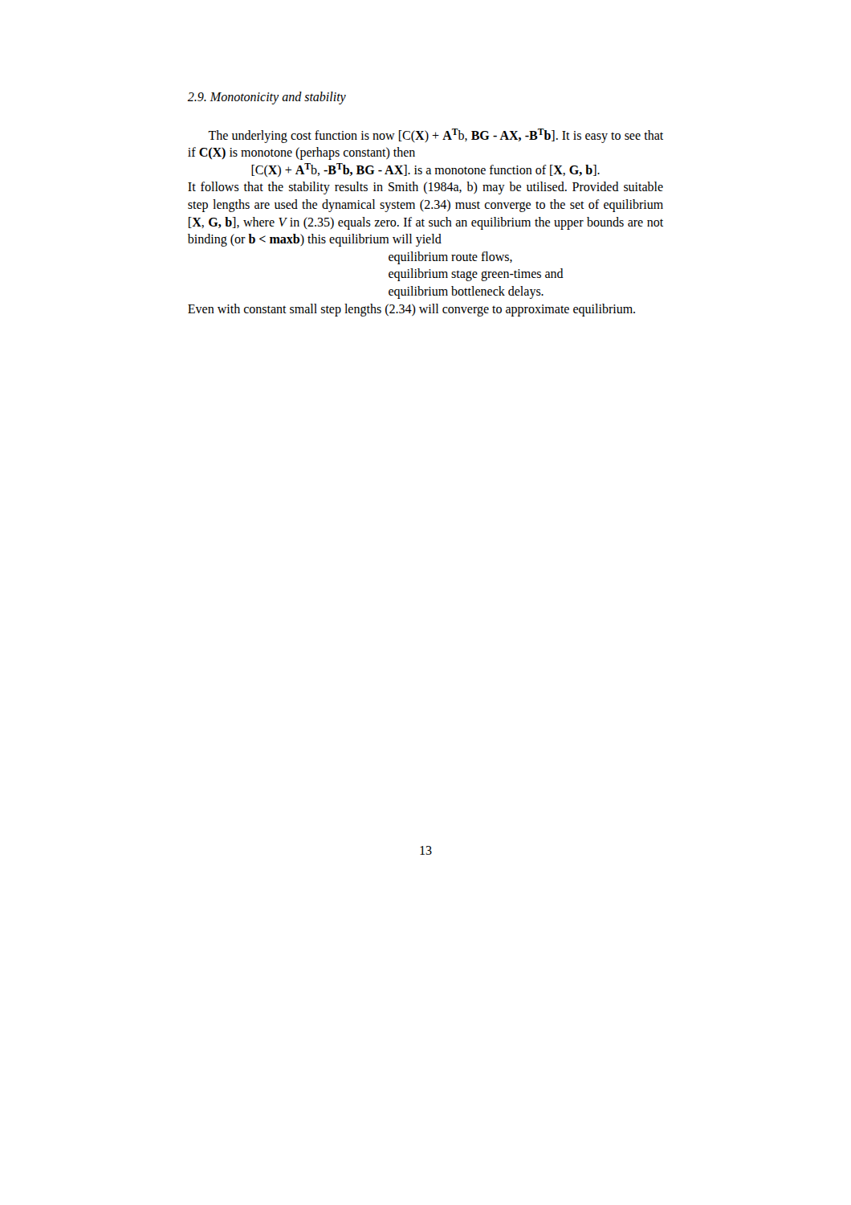2.9. Monotonicity and stability
The underlying cost function is now [C(X) + ATb, BG - AX, -BTb]. It is easy to see that if C(X) is monotone (perhaps constant) then
[C(X) + ATb, -BTb, BG - AX]. is a monotone function of [X, G, b].
It follows that the stability results in Smith (1984a, b) may be utilised. Provided suitable step lengths are used the dynamical system (2.34) must converge to the set of equilibrium [X, G, b], where V in (2.35) equals zero. If at such an equilibrium the upper bounds are not binding (or b < maxb) this equilibrium will yield
equilibrium route flows,
equilibrium stage green-times and
equilibrium bottleneck delays.
Even with constant small step lengths (2.34) will converge to approximate equilibrium.
13